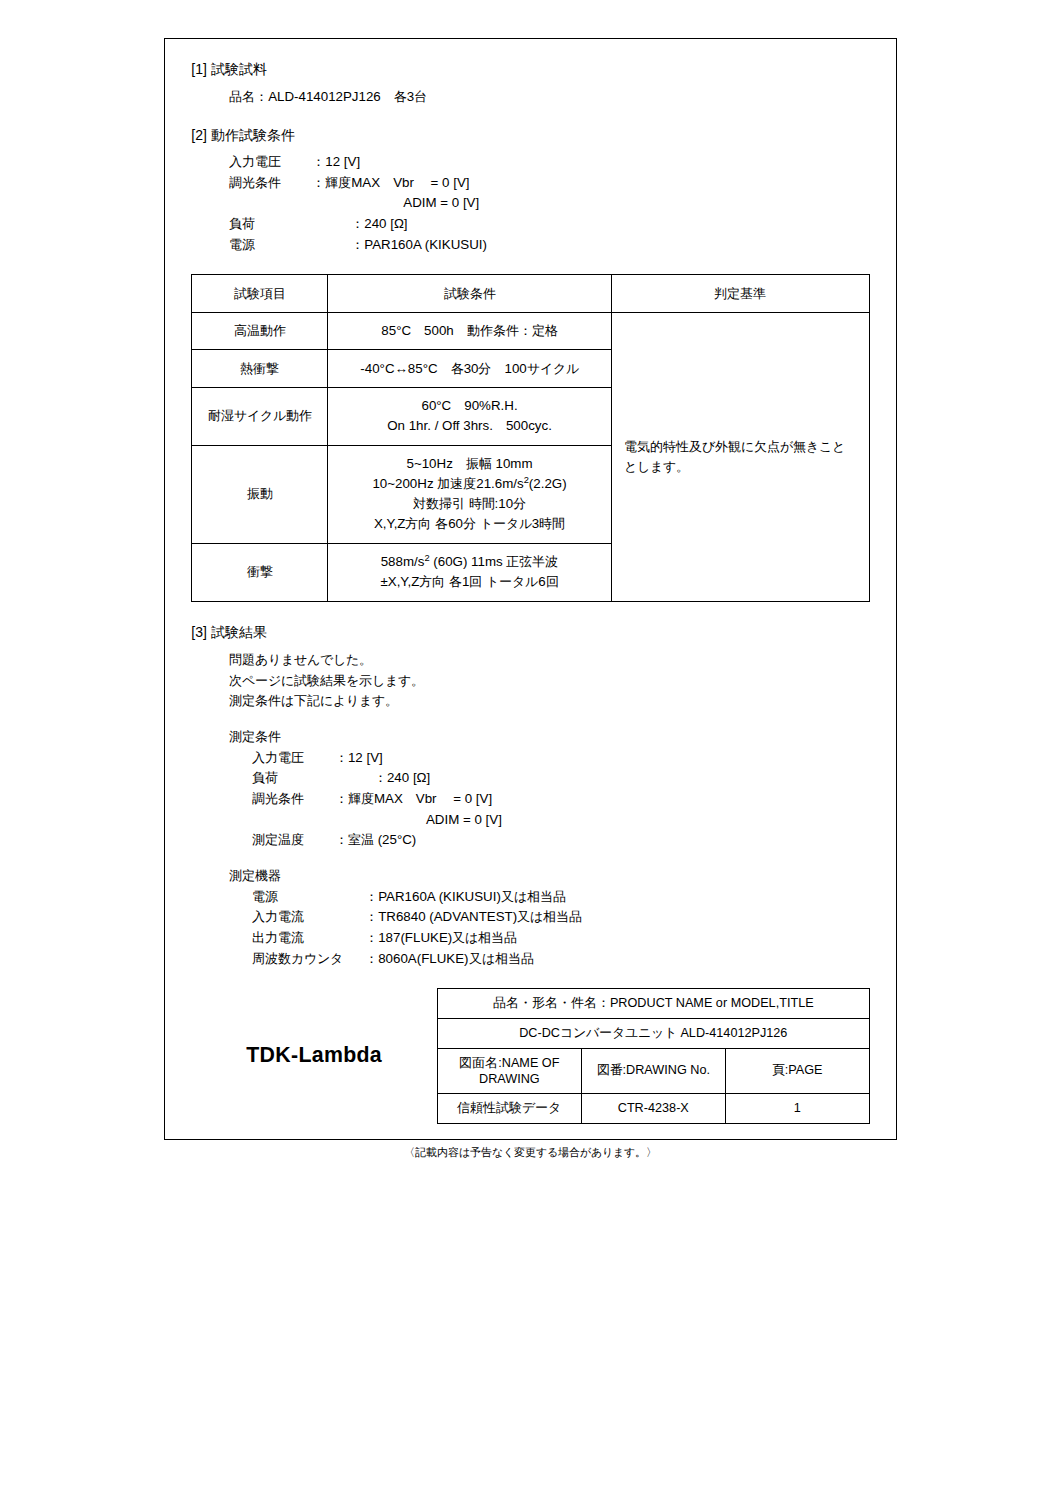[1] 試験試料
品名：ALD-414012PJ126　各3台
[2] 動作試験条件
入力電圧：12 [V]
調光条件：輝度MAX　Vbr　 = 0 [V]
　　　　　　　ADIM = 0 [V]
負荷　　　：240 [Ω]
電源　　　：PAR160A (KIKUSUI)
| 試験項目 | 試験条件 | 判定基準 |
| --- | --- | --- |
| 高温動作 | 85°C 500h 動作条件：定格 | 電気的特性及び外観に欠点が無きこととします。 |
| 熱衝撃 | -40°C↔85°C 各30分 100サイクル |
| 耐湿サイクル動作 | 60°C 90%R.H. On 1hr. / Off 3hrs. 500cyc. |
| 振動 | 5~10Hz 振幅 10mm 10~200Hz 加速度21.6m/s 2 (2.2G) 対数掃引 時間:10分 X,Y,Z方向 各60分 トータル3時間 |
| 衝撃 | 588m/s 2 (60G) 11ms 正弦半波 ±X,Y,Z方向 各1回 トータル6回 |
[3] 試験結果
問題ありませんでした。
次ページに試験結果を示します。
測定条件は下記によります。
測定条件
入力電圧：12 [V]
負荷　　　：240 [Ω]
調光条件：輝度MAX　Vbr　 = 0 [V]
　　　　　　　ADIM = 0 [V]
測定温度：室温 (25°C)
測定機器
電源：PAR160A (KIKUSUI)又は相当品
入力電流：TR6840 (ADVANTEST)又は相当品
出力電流：187(FLUKE)又は相当品
周波数カウンタ：8060A(FLUKE)又は相当品
| TDK-Lambda | 品名・形名・件名：PRODUCT NAME or MODEL,TITLE |
| DC-DCコンバータユニット ALD-414012PJ126 |
| 図面名:NAME OF DRAWING | 図番:DRAWING No. | 頁:PAGE |
| 信頼性試験データ | CTR-4238-X | 1 |
〈記載内容は予告なく変更する場合があります。〉